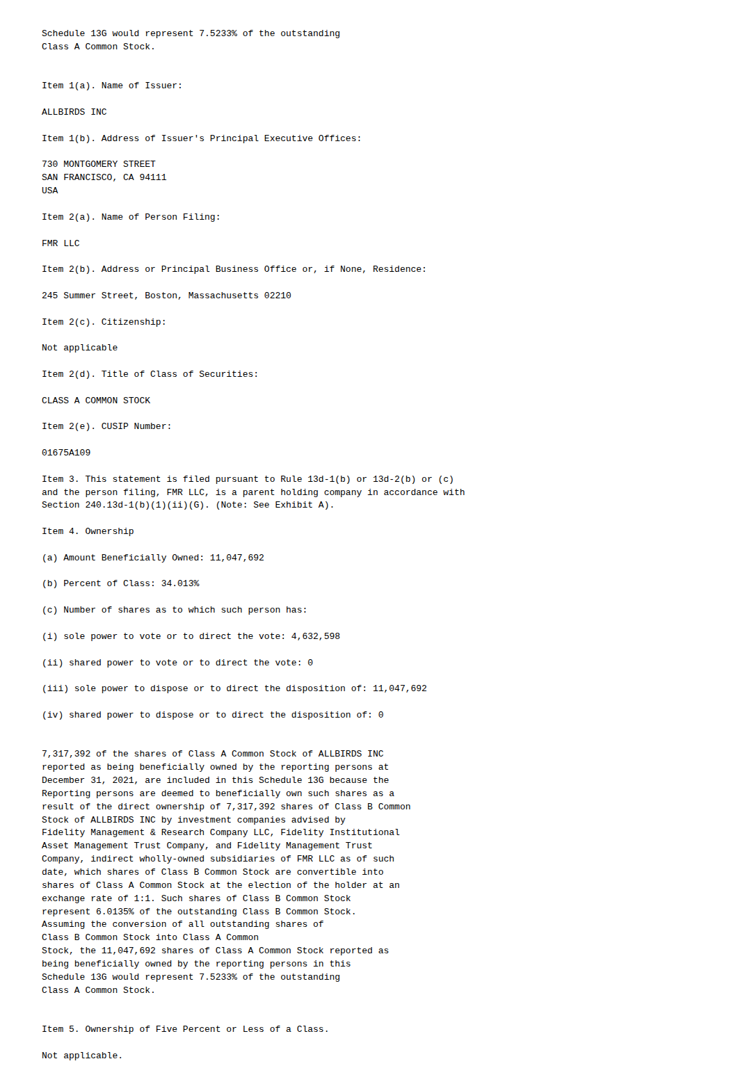Schedule 13G would represent 7.5233% of the outstanding Class A Common Stock.
Item 1(a). Name of Issuer:
ALLBIRDS INC
Item 1(b). Address of Issuer's Principal Executive Offices:
730 MONTGOMERY STREET SAN FRANCISCO, CA 94111 USA
Item 2(a). Name of Person Filing:
FMR LLC
Item 2(b). Address or Principal Business Office or, if None, Residence:
245 Summer Street, Boston, Massachusetts 02210
Item 2(c). Citizenship:
Not applicable
Item 2(d). Title of Class of Securities:
CLASS A COMMON STOCK
Item 2(e). CUSIP Number:
01675A109
Item 3. This statement is filed pursuant to Rule 13d-1(b) or 13d-2(b) or (c) and the person filing, FMR LLC, is a parent holding company in accordance with Section 240.13d-1(b)(1)(ii)(G). (Note: See Exhibit A).
Item 4. Ownership
(a) Amount Beneficially Owned: 11,047,692
(b) Percent of Class: 34.013%
(c) Number of shares as to which such person has:
(i) sole power to vote or to direct the vote: 4,632,598
(ii) shared power to vote or to direct the vote: 0
(iii) sole power to dispose or to direct the disposition of: 11,047,692
(iv) shared power to dispose or to direct the disposition of: 0
7,317,392 of the shares of Class A Common Stock of ALLBIRDS INC reported as being beneficially owned by the reporting persons at December 31, 2021, are included in this Schedule 13G because the Reporting persons are deemed to beneficially own such shares as a result of the direct ownership of 7,317,392 shares of Class B Common Stock of ALLBIRDS INC by investment companies advised by Fidelity Management & Research Company LLC, Fidelity Institutional Asset Management Trust Company, and Fidelity Management Trust Company, indirect wholly-owned subsidiaries of FMR LLC as of such date, which shares of Class B Common Stock are convertible into shares of Class A Common Stock at the election of the holder at an exchange rate of 1:1. Such shares of Class B Common Stock represent 6.0135% of the outstanding Class B Common Stock. Assuming the conversion of all outstanding shares of Class B Common Stock into Class A Common Stock, the 11,047,692 shares of Class A Common Stock reported as being beneficially owned by the reporting persons in this Schedule 13G would represent 7.5233% of the outstanding Class A Common Stock.
Item 5. Ownership of Five Percent or Less of a Class.
Not applicable.